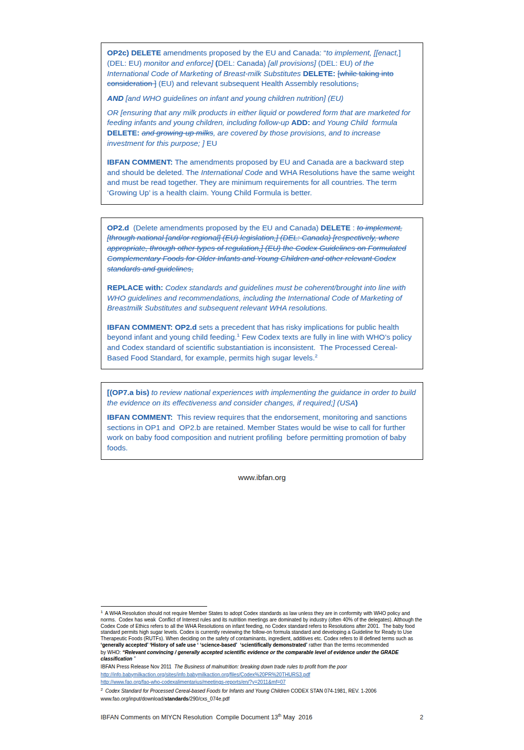OP2c) DELETE amendments proposed by the EU and Canada: “to implement, [[enact,] (DEL: EU) monitor and enforce] (DEL: Canada) [all provisions] (DEL: EU) of the International Code of Marketing of Breast-milk Substitutes DELETE: [while taking into consideration ] (EU) and relevant subsequent Health Assembly resolutions,
AND [and WHO guidelines on infant and young children nutrition] (EU)
OR [ensuring that any milk products in either liquid or powdered form that are marketed for feeding infants and young children, including follow-up ADD: and Young Child formula DELETE: and growing-up milks, are covered by those provisions, and to increase investment for this purpose; ] EU
IBFAN COMMENT: The amendments proposed by EU and Canada are a backward step and should be deleted. The International Code and WHA Resolutions have the same weight and must be read together. They are minimum requirements for all countries. The term ‘Growing Up’ is a health claim. Young Child Formula is better.
OP2.d (Delete amendments proposed by the EU and Canada) DELETE : to implement, [through national [and/or regional] (EU) legislation,] (DEL: Canada) [respectively, where appropriate, through other types of regulation,] (EU) the Codex Guidelines on Formulated Complementary Foods for Older Infants and Young Children and other relevant Codex standards and guidelines,
REPLACE with: Codex standards and guidelines must be coherent/brought into line with WHO guidelines and recommendations, including the International Code of Marketing of Breastmilk Substitutes and subsequent relevant WHA resolutions.
IBFAN COMMENT: OP2.d sets a precedent that has risky implications for public health beyond infant and young child feeding.1 Few Codex texts are fully in line with WHO’s policy and Codex standard of scientific substantiation is inconsistent. The Processed Cereal-Based Food Standard, for example, permits high sugar levels.2
[(OP7.a bis) to review national experiences with implementing the guidance in order to build the evidence on its effectiveness and consider changes, if required;] (USA)
IBFAN COMMENT: This review requires that the endorsement, monitoring and sanctions sections in OP1 and OP2.b are retained. Member States would be wise to call for further work on baby food composition and nutrient profiling before permitting promotion of baby foods.
www.ibfan.org
1 A WHA Resolution should not require Member States to adopt Codex standards as law unless they are in conformity with WHO policy and norms. Codex has weak Conflict of Interest rules and its nutrition meetings are dominated by industry (often 40% of the delegates). Although the Codex Code of Ethics refers to all the WHA Resolutions on infant feeding, no Codex standard refers to Resolutions after 2001. The baby food standard permits high sugar levels. Codex is currently reviewing the follow-on formula standard and developing a Guideline for Ready to Use Therapeutic Foods (RUTFs). When deciding on the safety of contaminants, ingredient, additives etc. Codex refers to ill defined terms such as ‘generally accepted’ ‘History of safe use ‘ ‘science-based’ ‘scientifically demonstrated’ rather than the terms recommended
by WHO: “Relevant convincing / generally accepted scientific evidence or the comparable level of evidence under the GRADE classification ”
IBFAN Press Release Nov 2011 The Business of malnutrition: breaking down trade rules to profit from the poor
http://info.babymilkaction.org/sites/info.babymilkaction.org/files/Codex%20PR%20THURS3.pdf
http://www.fao.org/fao-who-codexalimentarius/meetings-reports/en/?y=2011&mf=07
2 Codex Standard for Processed Cereal-based Foods for Infants and Young Children CODEX STAN 074-1981, REV. 1-2006
www.fao.org/input/download/standards/290/cxs_074e.pdf
IBFAN Comments on MIYCN Resolution Compile Document 13th May 2016
2